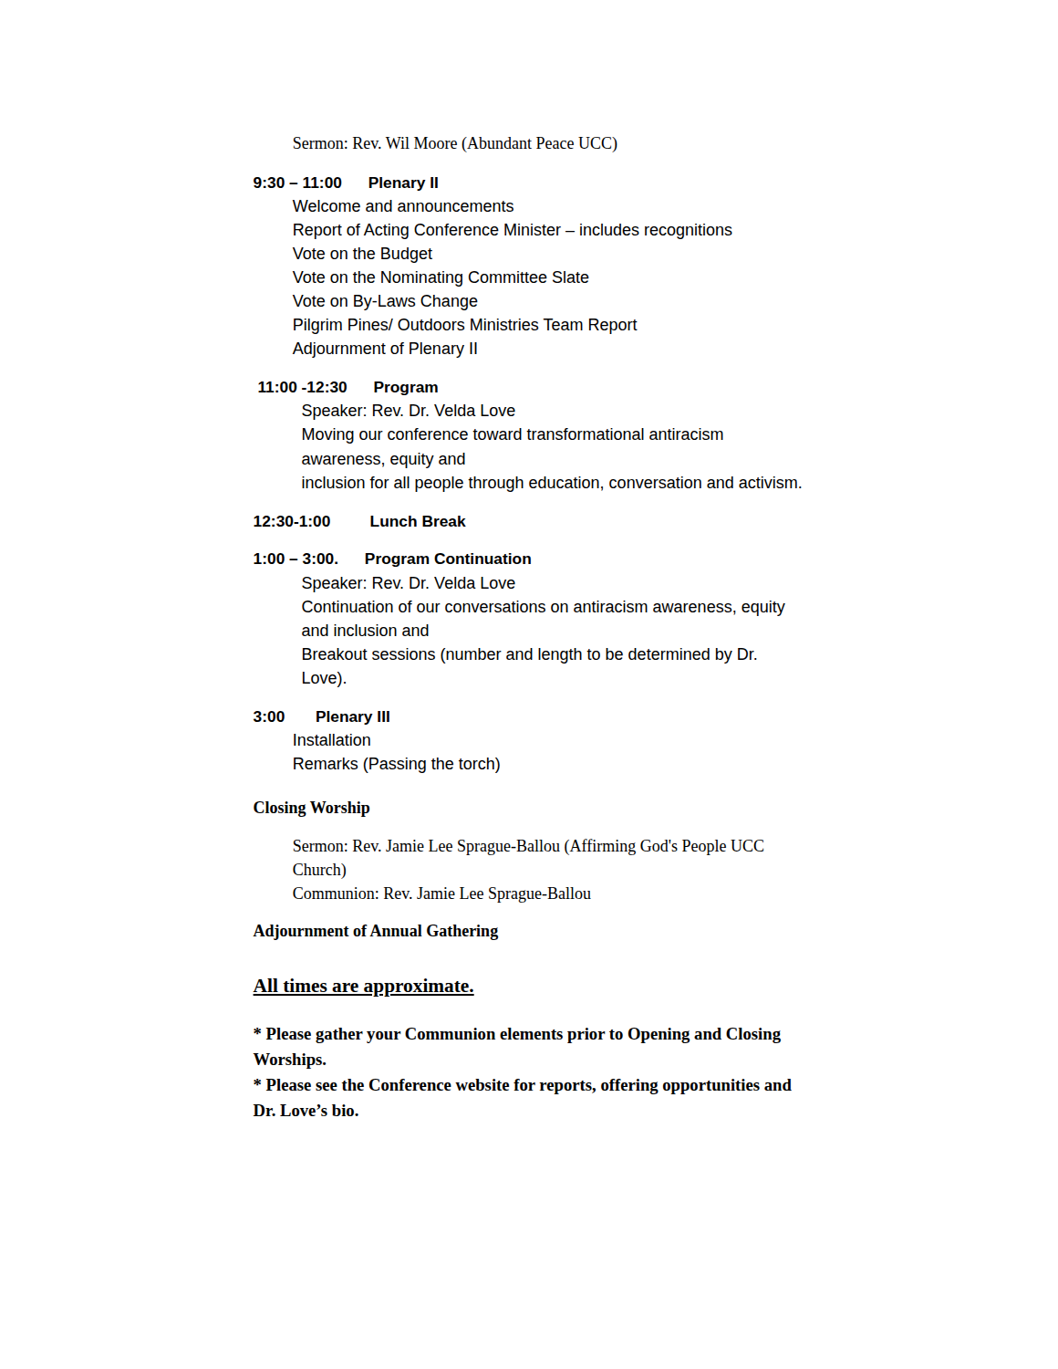Sermon: Rev. Wil Moore (Abundant Peace UCC)
9:30 – 11:00 Plenary II
Welcome and announcements
Report of Acting Conference Minister – includes recognitions
Vote on the Budget
Vote on the Nominating Committee Slate
Vote on By-Laws Change
Pilgrim Pines/ Outdoors Ministries Team Report
Adjournment of Plenary II
11:00 -12:30 Program
Speaker: Rev. Dr. Velda Love
Moving our conference toward transformational antiracism awareness, equity and
inclusion for all people through education, conversation and activism.
12:30-1:00 Lunch Break
1:00 – 3:00. Program Continuation
Speaker: Rev. Dr. Velda Love
Continuation of our conversations on antiracism awareness, equity and inclusion and
Breakout sessions (number and length to be determined by Dr. Love).
3:00 Plenary III
Installation
Remarks (Passing the torch)
Closing Worship
Sermon: Rev. Jamie Lee Sprague-Ballou (Affirming God's People UCC Church)
Communion: Rev. Jamie Lee Sprague-Ballou
Adjournment of Annual Gathering
All times are approximate.
* Please gather your Communion elements prior to Opening and Closing Worships.
* Please see the Conference website for reports, offering opportunities and Dr. Love’s bio.